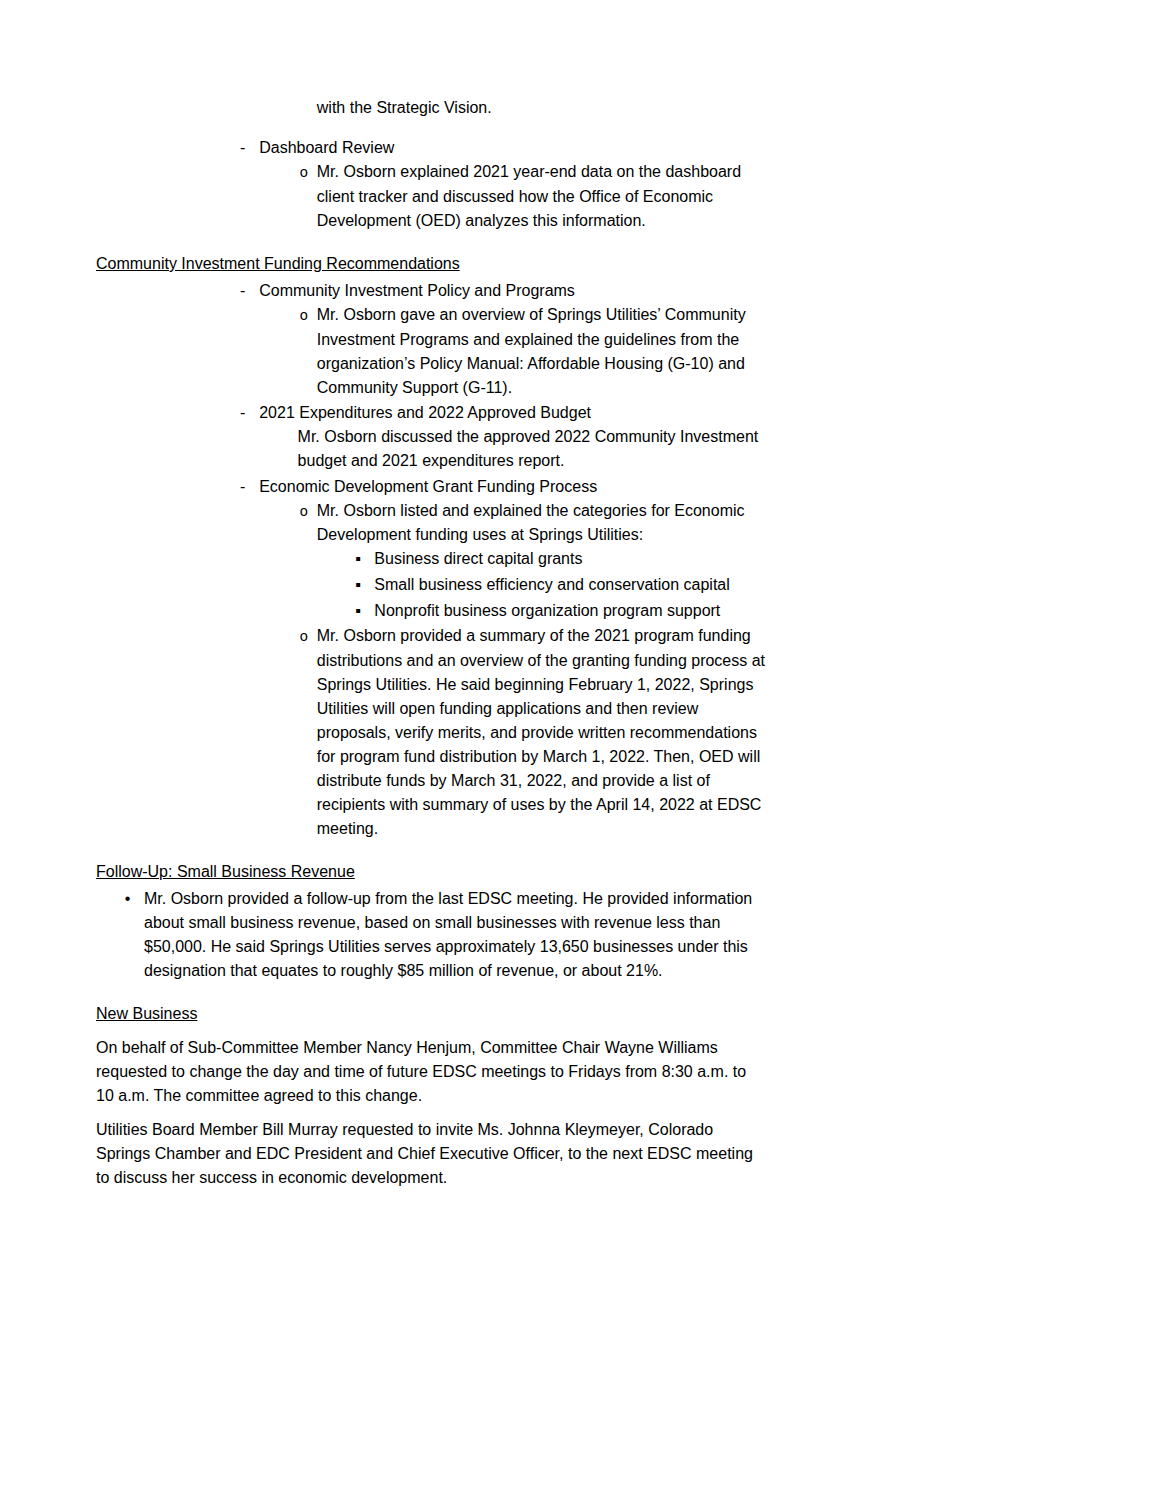with the Strategic Vision.
Dashboard Review
Mr. Osborn explained 2021 year-end data on the dashboard client tracker and discussed how the Office of Economic Development (OED) analyzes this information.
Community Investment Funding Recommendations
Community Investment Policy and Programs
Mr. Osborn gave an overview of Springs Utilities’ Community Investment Programs and explained the guidelines from the organization’s Policy Manual: Affordable Housing (G-10) and Community Support (G-11).
2021 Expenditures and 2022 Approved Budget
Mr. Osborn discussed the approved 2022 Community Investment budget and 2021 expenditures report.
Economic Development Grant Funding Process
Mr. Osborn listed and explained the categories for Economic Development funding uses at Springs Utilities:
Business direct capital grants
Small business efficiency and conservation capital
Nonprofit business organization program support
Mr. Osborn provided a summary of the 2021 program funding distributions and an overview of the granting funding process at Springs Utilities. He said beginning February 1, 2022, Springs Utilities will open funding applications and then review proposals, verify merits, and provide written recommendations for program fund distribution by March 1, 2022. Then, OED will distribute funds by March 31, 2022, and provide a list of recipients with summary of uses by the April 14, 2022 at EDSC meeting.
Follow-Up: Small Business Revenue
Mr. Osborn provided a follow-up from the last EDSC meeting. He provided information about small business revenue, based on small businesses with revenue less than $50,000. He said Springs Utilities serves approximately 13,650 businesses under this designation that equates to roughly $85 million of revenue, or about 21%.
New Business
On behalf of Sub-Committee Member Nancy Henjum, Committee Chair Wayne Williams requested to change the day and time of future EDSC meetings to Fridays from 8:30 a.m. to 10 a.m. The committee agreed to this change.
Utilities Board Member Bill Murray requested to invite Ms. Johnna Kleymeyer, Colorado Springs Chamber and EDC President and Chief Executive Officer, to the next EDSC meeting to discuss her success in economic development.